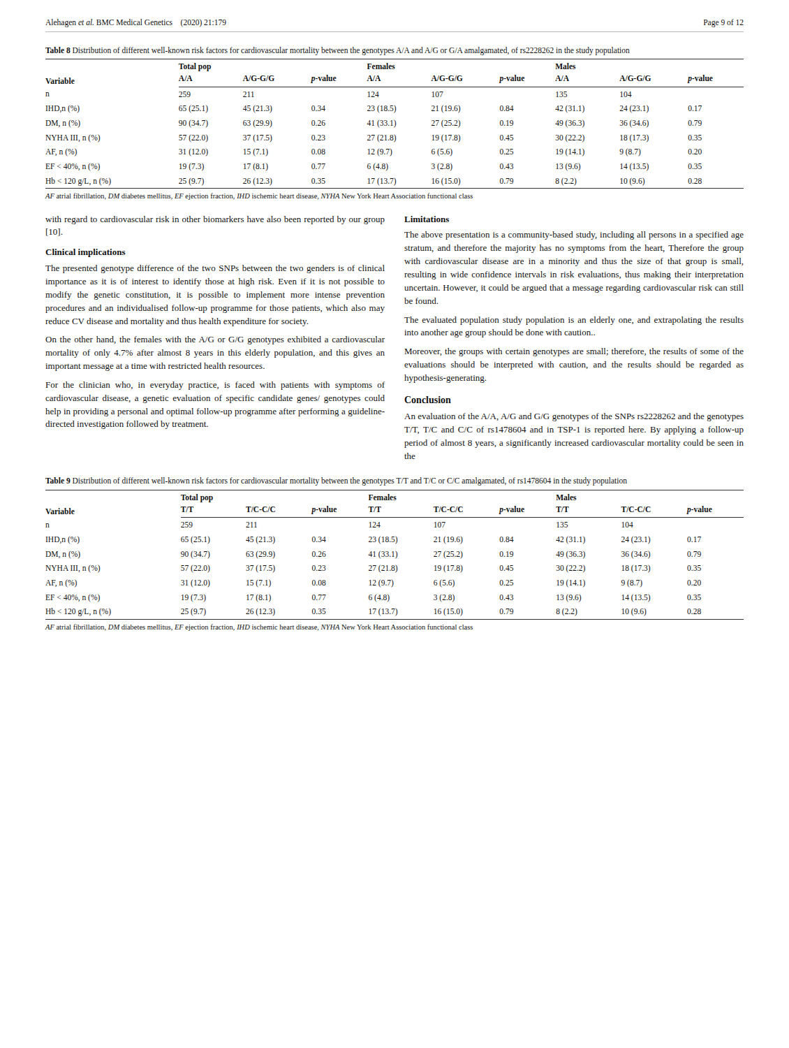Alehagen et al. BMC Medical Genetics (2020) 21:179
Page 9 of 12
Table 8 Distribution of different well-known risk factors for cardiovascular mortality between the genotypes A/A and A/G or G/A amalgamated, of rs2228262 in the study population
| Variable | Total pop | Females | Males |
| --- | --- | --- | --- |
| A/A | A/G-G/G | p -value | A/A | A/G-G/G | p -value | A/A | A/G-G/G | p -value |
| n | 259 | 211 | | 124 | 107 | | 135 | 104 | |
| IHD,n (%) | 65 (25.1) | 45 (21.3) | 0.34 | 23 (18.5) | 21 (19.6) | 0.84 | 42 (31.1) | 24 (23.1) | 0.17 |
| DM, n (%) | 90 (34.7) | 63 (29.9) | 0.26 | 41 (33.1) | 27 (25.2) | 0.19 | 49 (36.3) | 36 (34.6) | 0.79 |
| NYHA III, n (%) | 57 (22.0) | 37 (17.5) | 0.23 | 27 (21.8) | 19 (17.8) | 0.45 | 30 (22.2) | 18 (17.3) | 0.35 |
| AF, n (%) | 31 (12.0) | 15 (7.1) | 0.08 | 12 (9.7) | 6 (5.6) | 0.25 | 19 (14.1) | 9 (8.7) | 0.20 |
| EF < 40%, n (%) | 19 (7.3) | 17 (8.1) | 0.77 | 6 (4.8) | 3 (2.8) | 0.43 | 13 (9.6) | 14 (13.5) | 0.35 |
| Hb < 120 g/L, n (%) | 25 (9.7) | 26 (12.3) | 0.35 | 17 (13.7) | 16 (15.0) | 0.79 | 8 (2.2) | 10 (9.6) | 0.28 |
AF atrial fibrillation, DM diabetes mellitus, EF ejection fraction, IHD ischemic heart disease, NYHA New York Heart Association functional class
with regard to cardiovascular risk in other biomarkers have also been reported by our group [10].
Clinical implications
The presented genotype difference of the two SNPs between the two genders is of clinical importance as it is of interest to identify those at high risk. Even if it is not possible to modify the genetic constitution, it is possible to implement more intense prevention procedures and an individualised follow-up programme for those patients, which also may reduce CV disease and mortality and thus health expenditure for society.
On the other hand, the females with the A/G or G/G genotypes exhibited a cardiovascular mortality of only 4.7% after almost 8 years in this elderly population, and this gives an important message at a time with restricted health resources.
For the clinician who, in everyday practice, is faced with patients with symptoms of cardiovascular disease, a genetic evaluation of specific candidate genes/ genotypes could help in providing a personal and optimal follow-up programme after performing a guideline-directed investigation followed by treatment.
Limitations
The above presentation is a community-based study, including all persons in a specified age stratum, and therefore the majority has no symptoms from the heart, Therefore the group with cardiovascular disease are in a minority and thus the size of that group is small, resulting in wide confidence intervals in risk evaluations, thus making their interpretation uncertain. However, it could be argued that a message regarding cardiovascular risk can still be found.
The evaluated population study population is an elderly one, and extrapolating the results into another age group should be done with caution..
Moreover, the groups with certain genotypes are small; therefore, the results of some of the evaluations should be interpreted with caution, and the results should be regarded as hypothesis-generating.
Conclusion
An evaluation of the A/A, A/G and G/G genotypes of the SNPs rs2228262 and the genotypes T/T, T/C and C/C of rs1478604 and in TSP-1 is reported here. By applying a follow-up period of almost 8 years, a significantly increased cardiovascular mortality could be seen in the
Table 9 Distribution of different well-known risk factors for cardiovascular mortality between the genotypes T/T and T/C or C/C amalgamated, of rs1478604 in the study population
| Variable | Total pop | Females | Males |
| --- | --- | --- | --- |
| T/T | T/C-C/C | p -value | T/T | T/C-C/C | p -value | T/T | T/C-C/C | p -value |
| n | 259 | 211 | | 124 | 107 | | 135 | 104 | |
| IHD,n (%) | 65 (25.1) | 45 (21.3) | 0.34 | 23 (18.5) | 21 (19.6) | 0.84 | 42 (31.1) | 24 (23.1) | 0.17 |
| DM, n (%) | 90 (34.7) | 63 (29.9) | 0.26 | 41 (33.1) | 27 (25.2) | 0.19 | 49 (36.3) | 36 (34.6) | 0.79 |
| NYHA III, n (%) | 57 (22.0) | 37 (17.5) | 0.23 | 27 (21.8) | 19 (17.8) | 0.45 | 30 (22.2) | 18 (17.3) | 0.35 |
| AF, n (%) | 31 (12.0) | 15 (7.1) | 0.08 | 12 (9.7) | 6 (5.6) | 0.25 | 19 (14.1) | 9 (8.7) | 0.20 |
| EF < 40%, n (%) | 19 (7.3) | 17 (8.1) | 0.77 | 6 (4.8) | 3 (2.8) | 0.43 | 13 (9.6) | 14 (13.5) | 0.35 |
| Hb < 120 g/L, n (%) | 25 (9.7) | 26 (12.3) | 0.35 | 17 (13.7) | 16 (15.0) | 0.79 | 8 (2.2) | 10 (9.6) | 0.28 |
AF atrial fibrillation, DM diabetes mellitus, EF ejection fraction, IHD ischemic heart disease, NYHA New York Heart Association functional class